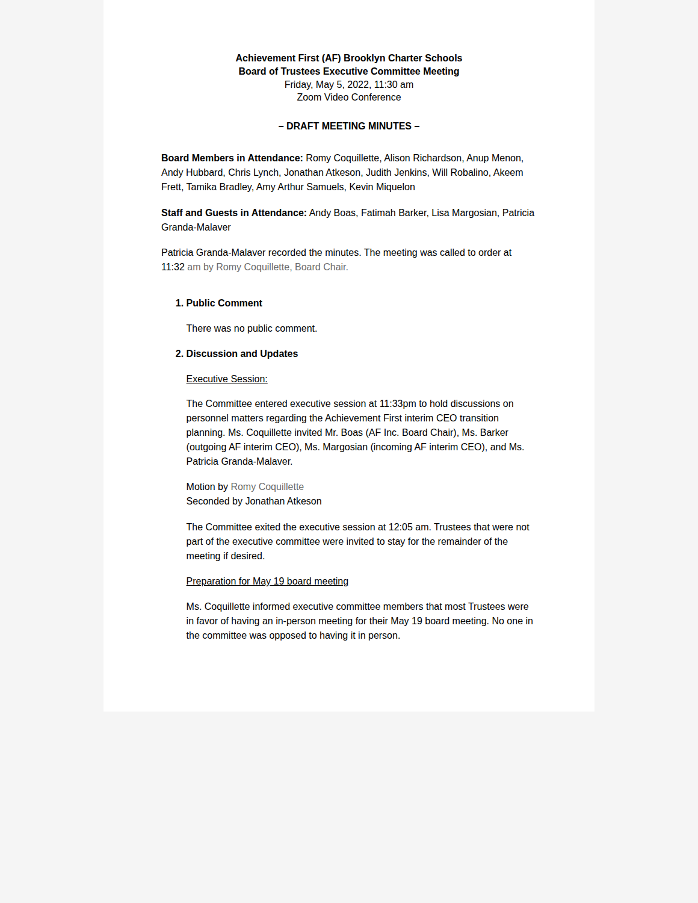Achievement First (AF) Brooklyn Charter Schools
Board of Trustees Executive Committee Meeting
Friday, May 5, 2022, 11:30 am
Zoom Video Conference
– DRAFT MEETING MINUTES –
Board Members in Attendance: Romy Coquillette, Alison Richardson, Anup Menon, Andy Hubbard, Chris Lynch, Jonathan Atkeson, Judith Jenkins, Will Robalino, Akeem Frett, Tamika Bradley, Amy Arthur Samuels, Kevin Miquelon
Staff and Guests in Attendance: Andy Boas, Fatimah Barker, Lisa Margosian, Patricia Granda-Malaver
Patricia Granda-Malaver recorded the minutes. The meeting was called to order at 11:32 am by Romy Coquillette, Board Chair.
Public Comment
There was no public comment.
Discussion and Updates
Executive Session:
The Committee entered executive session at 11:33pm to hold discussions on personnel matters regarding the Achievement First interim CEO transition planning. Ms. Coquillette invited Mr. Boas (AF Inc. Board Chair), Ms. Barker (outgoing AF interim CEO), Ms. Margosian (incoming AF interim CEO), and Ms. Patricia Granda-Malaver.
Motion by Romy Coquillette
Seconded by Jonathan Atkeson
The Committee exited the executive session at 12:05 am. Trustees that were not part of the executive committee were invited to stay for the remainder of the meeting if desired.
Preparation for May 19 board meeting
Ms. Coquillette informed executive committee members that most Trustees were in favor of having an in-person meeting for their May 19 board meeting. No one in the committee was opposed to having it in person.